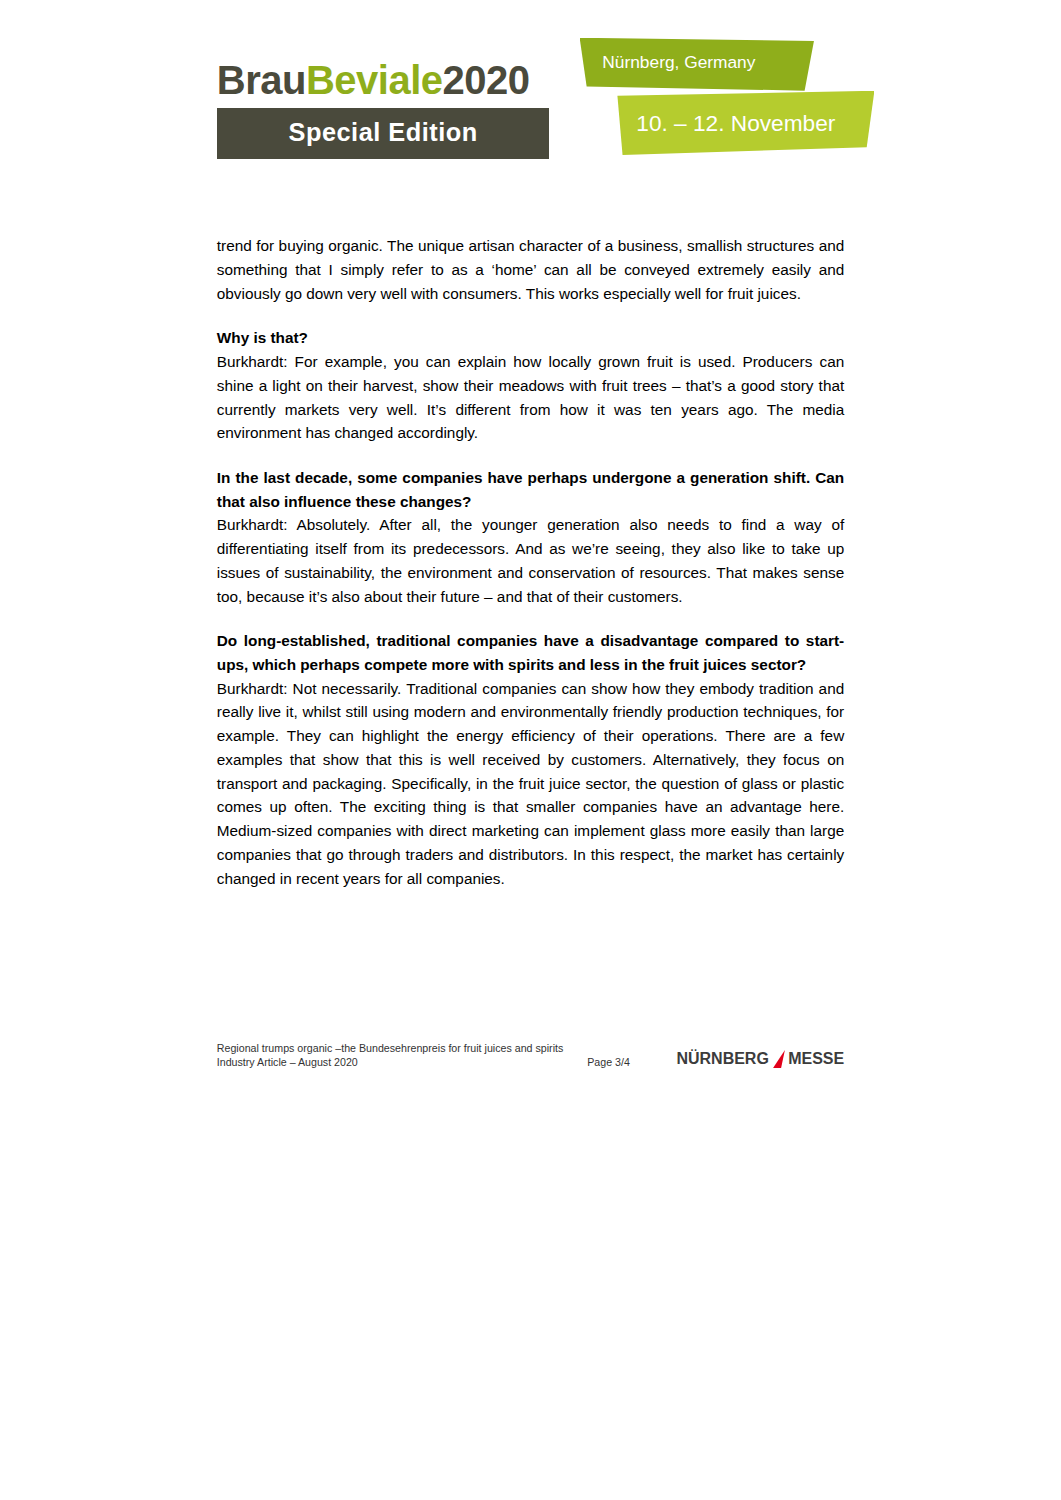Brau Beviale 2020
Special Edition
Nürnberg, Germany
10. – 12. November
trend for buying organic. The unique artisan character of a business, smallish structures and something that I simply refer to as a ‘home’ can all be conveyed extremely easily and obviously go down very well with consumers. This works especially well for fruit juices.
Why is that?
Burkhardt: For example, you can explain how locally grown fruit is used. Producers can shine a light on their harvest, show their meadows with fruit trees – that’s a good story that currently markets very well. It’s different from how it was ten years ago. The media environment has changed accordingly.
In the last decade, some companies have perhaps undergone a generation shift. Can that also influence these changes?
Burkhardt: Absolutely. After all, the younger generation also needs to find a way of differentiating itself from its predecessors. And as we’re seeing, they also like to take up issues of sustainability, the environment and conservation of resources. That makes sense too, because it’s also about their future – and that of their customers.
Do long-established, traditional companies have a disadvantage compared to start-ups, which perhaps compete more with spirits and less in the fruit juices sector?
Burkhardt: Not necessarily. Traditional companies can show how they embody tradition and really live it, whilst still using modern and environmentally friendly production techniques, for example. They can highlight the energy efficiency of their operations. There are a few examples that show that this is well received by customers. Alternatively, they focus on transport and packaging. Specifically, in the fruit juice sector, the question of glass or plastic comes up often. The exciting thing is that smaller companies have an advantage here. Medium-sized companies with direct marketing can implement glass more easily than large companies that go through traders and distributors. In this respect, the market has certainly changed in recent years for all companies.
Regional trumps organic –the Bundesehrenpreis for fruit juices and spirits
Industry Article – August 2020
Page 3/4
NÜRNBERG MESSE